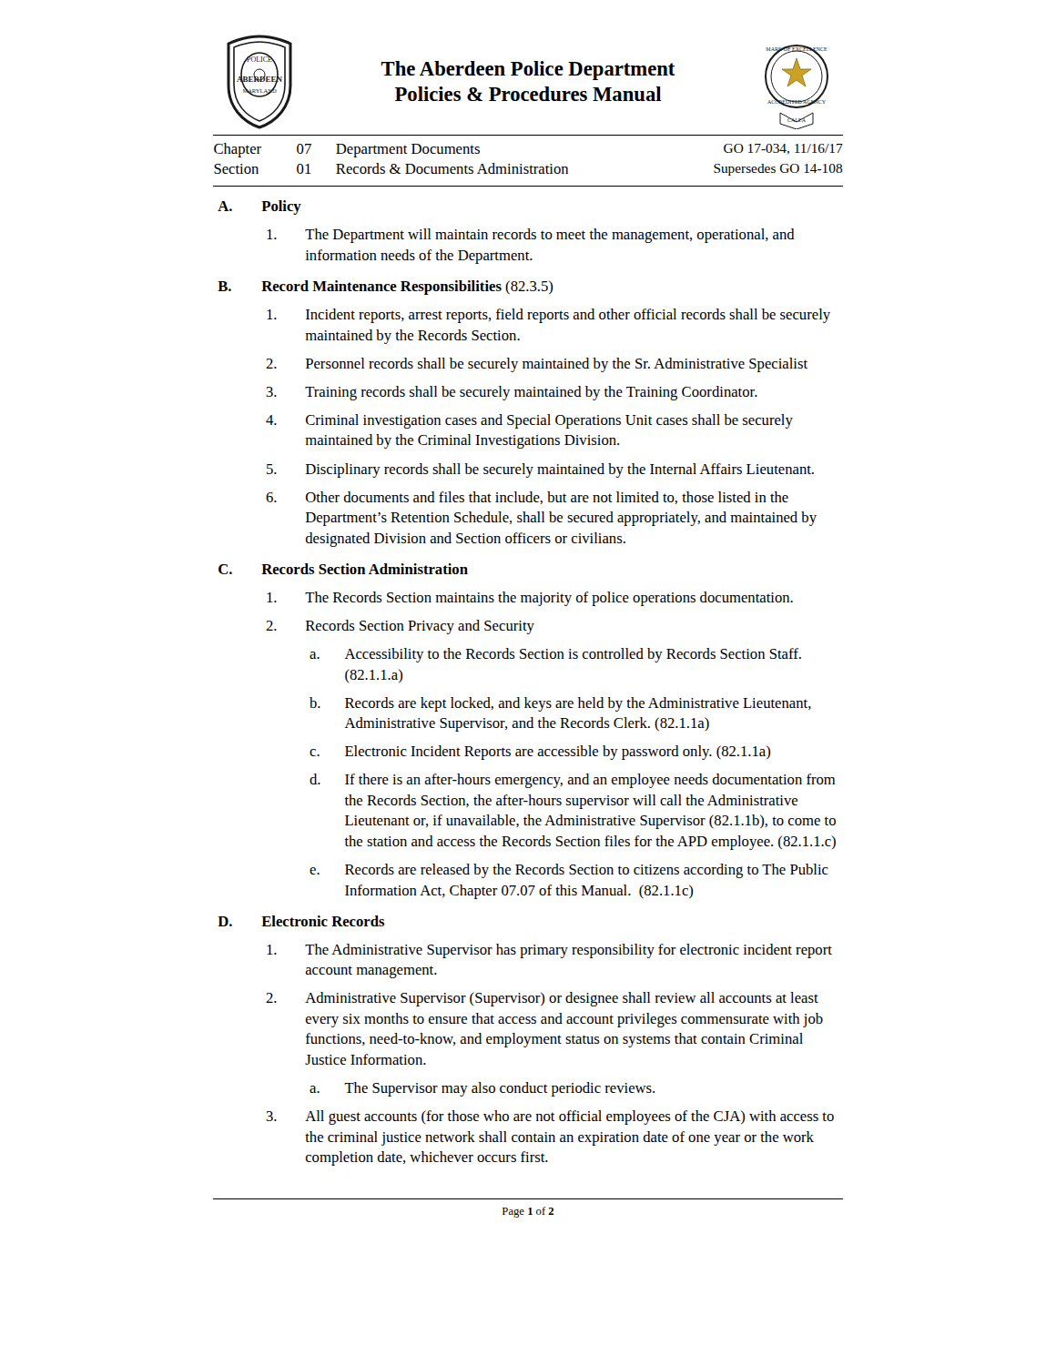POLICE ABERDEEN MARYLAND
The Aberdeen Police Department
Policies & Procedures Manual
MARK OF EXCELLENCE ACCREDITED AGENCY CALEA
| Chapter | 07 | Department Documents | GO 17-034, 11/16/17 |
| Section | 01 | Records & Documents Administration | Supersedes GO 14-108 |
A. Policy
The Department will maintain records to meet the management, operational, and information needs of the Department.
B. Record Maintenance Responsibilities (82.3.5)
Incident reports, arrest reports, field reports and other official records shall be securely maintained by the Records Section.
Personnel records shall be securely maintained by the Sr. Administrative Specialist
Training records shall be securely maintained by the Training Coordinator.
Criminal investigation cases and Special Operations Unit cases shall be securely maintained by the Criminal Investigations Division.
Disciplinary records shall be securely maintained by the Internal Affairs Lieutenant.
Other documents and files that include, but are not limited to, those listed in the Department’s Retention Schedule, shall be secured appropriately, and maintained by designated Division and Section officers or civilians.
C. Records Section Administration
The Records Section maintains the majority of police operations documentation.
Records Section Privacy and Security
Accessibility to the Records Section is controlled by Records Section Staff. (82.1.1.a)
Records are kept locked, and keys are held by the Administrative Lieutenant, Administrative Supervisor, and the Records Clerk. (82.1.1a)
Electronic Incident Reports are accessible by password only. (82.1.1a)
If there is an after-hours emergency, and an employee needs documentation from the Records Section, the after-hours supervisor will call the Administrative Lieutenant or, if unavailable, the Administrative Supervisor (82.1.1b), to come to the station and access the Records Section files for the APD employee. (82.1.1.c)
Records are released by the Records Section to citizens according to The Public Information Act, Chapter 07.07 of this Manual. (82.1.1c)
D. Electronic Records
The Administrative Supervisor has primary responsibility for electronic incident report account management.
Administrative Supervisor (Supervisor) or designee shall review all accounts at least every six months to ensure that access and account privileges commensurate with job functions, need-to-know, and employment status on systems that contain Criminal Justice Information.
The Supervisor may also conduct periodic reviews.
All guest accounts (for those who are not official employees of the CJA) with access to the criminal justice network shall contain an expiration date of one year or the work completion date, whichever occurs first.
Page 1 of 2